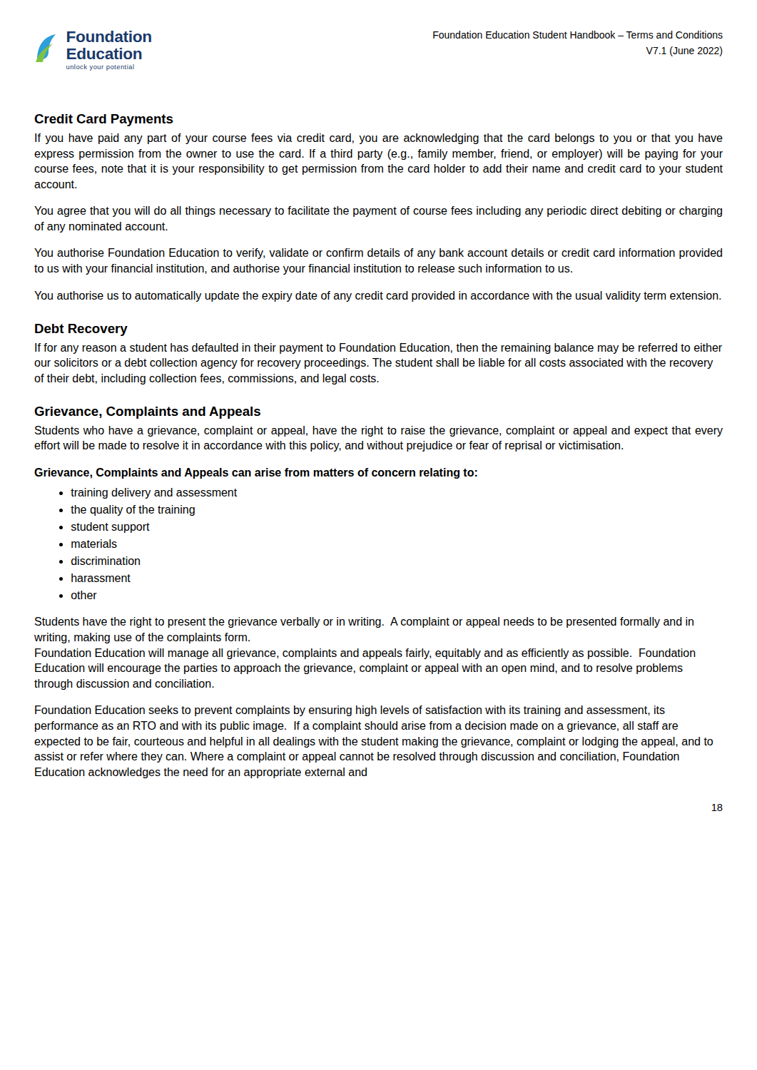Foundation Education unlock your potential
Foundation Education Student Handbook – Terms and Conditions
V7.1 (June 2022)
Credit Card Payments
If you have paid any part of your course fees via credit card, you are acknowledging that the card belongs to you or that you have express permission from the owner to use the card. If a third party (e.g., family member, friend, or employer) will be paying for your course fees, note that it is your responsibility to get permission from the card holder to add their name and credit card to your student account.
You agree that you will do all things necessary to facilitate the payment of course fees including any periodic direct debiting or charging of any nominated account.
You authorise Foundation Education to verify, validate or confirm details of any bank account details or credit card information provided to us with your financial institution, and authorise your financial institution to release such information to us.
You authorise us to automatically update the expiry date of any credit card provided in accordance with the usual validity term extension.
Debt Recovery
If for any reason a student has defaulted in their payment to Foundation Education, then the remaining balance may be referred to either our solicitors or a debt collection agency for recovery proceedings. The student shall be liable for all costs associated with the recovery of their debt, including collection fees, commissions, and legal costs.
Grievance, Complaints and Appeals
Students who have a grievance, complaint or appeal, have the right to raise the grievance, complaint or appeal and expect that every effort will be made to resolve it in accordance with this policy, and without prejudice or fear of reprisal or victimisation.
Grievance, Complaints and Appeals can arise from matters of concern relating to:
training delivery and assessment
the quality of the training
student support
materials
discrimination
harassment
other
Students have the right to present the grievance verbally or in writing. A complaint or appeal needs to be presented formally and in writing, making use of the complaints form.
Foundation Education will manage all grievance, complaints and appeals fairly, equitably and as efficiently as possible. Foundation Education will encourage the parties to approach the grievance, complaint or appeal with an open mind, and to resolve problems through discussion and conciliation.
Foundation Education seeks to prevent complaints by ensuring high levels of satisfaction with its training and assessment, its performance as an RTO and with its public image. If a complaint should arise from a decision made on a grievance, all staff are expected to be fair, courteous and helpful in all dealings with the student making the grievance, complaint or lodging the appeal, and to assist or refer where they can. Where a complaint or appeal cannot be resolved through discussion and conciliation, Foundation Education acknowledges the need for an appropriate external and
18